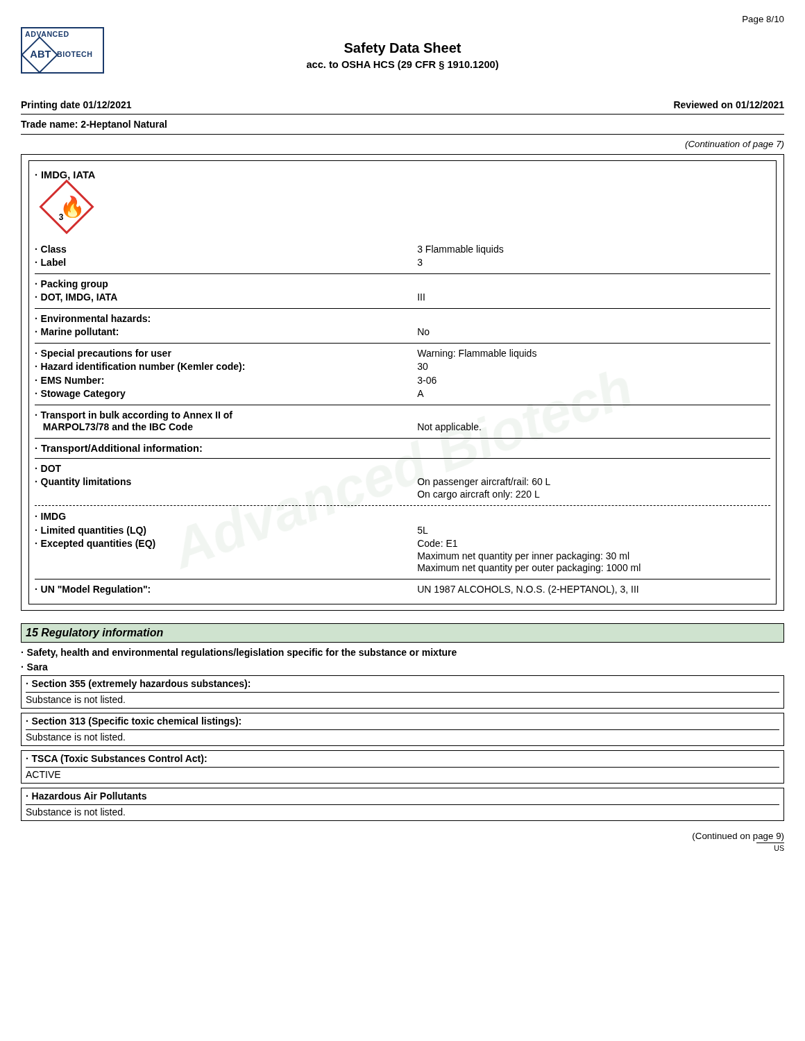Advanced Biotech
Page 8/10
ADVANCED
ABT
BIOTECH
Safety Data Sheet
acc. to OSHA HCS (29 CFR § 1910.1200)
Printing date 01/12/2021 Reviewed on 01/12/2021
Trade name: 2-Heptanol Natural
(Continuation of page 7)
· IMDG, IATA
🔥 3
| · Class | 3 Flammable liquids |
| · Label | 3 |
| · Packing group | |
| · DOT, IMDG, IATA | III |
| · Environmental hazards: | |
| · Marine pollutant: | No |
| · Special precautions for user | Warning: Flammable liquids |
| · Hazard identification number (Kemler code): | 30 |
| · EMS Number: | 3-06 |
| · Stowage Category | A |
| · Transport in bulk according to Annex II of MARPOL73/78 and the IBC Code | Not applicable. |
· Transport/Additional information:
| · DOT | |
| · Quantity limitations | On passenger aircraft/rail: 60 L On cargo aircraft only: 220 L |
| · IMDG | |
| · Limited quantities (LQ) | 5L |
| · Excepted quantities (EQ) | Code: E1 Maximum net quantity per inner packaging: 30 ml Maximum net quantity per outer packaging: 1000 ml |
| · UN "Model Regulation": | UN 1987 ALCOHOLS, N.O.S. (2-HEPTANOL), 3, III |
15 Regulatory information
· Safety, health and environmental regulations/legislation specific for the substance or mixture
· Sara
· Section 355 (extremely hazardous substances):
Substance is not listed.
· Section 313 (Specific toxic chemical listings):
Substance is not listed.
· TSCA (Toxic Substances Control Act):
ACTIVE
· Hazardous Air Pollutants
Substance is not listed.
(Continued on page 9)
US